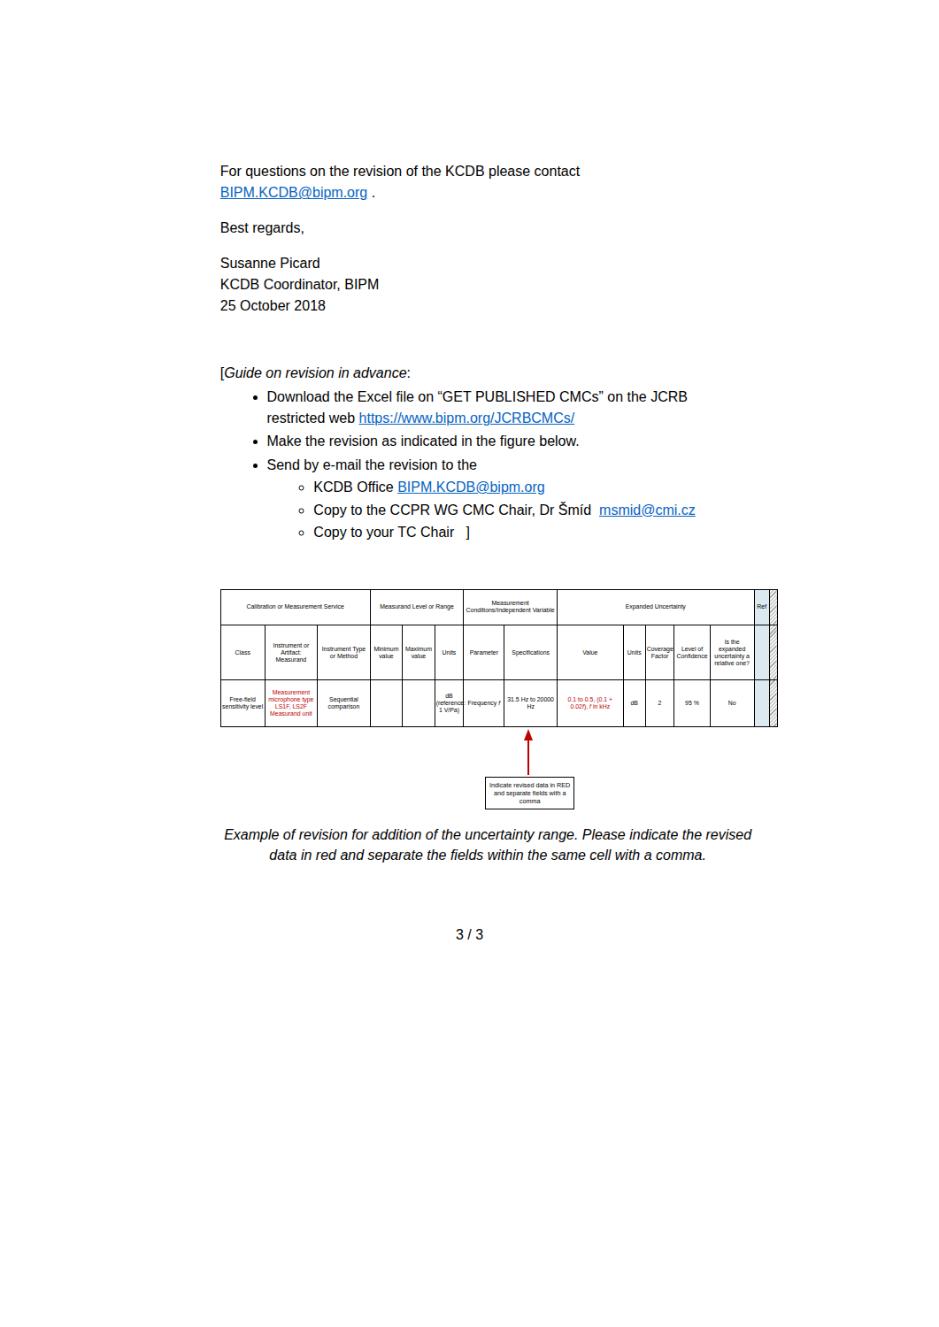For questions on the revision of the KCDB please contact BIPM.KCDB@bipm.org .
Best regards,
Susanne Picard
KCDB Coordinator, BIPM
25 October 2018
[Guide on revision in advance:
Download the Excel file on “GET PUBLISHED CMCs” on the JCRB restricted web https://www.bipm.org/JCRBCMCs/
Make the revision as indicated in the figure below.
Send by e-mail the revision to the
KCDB Office BIPM.KCDB@bipm.org
Copy to the CCPR WG CMC Chair, Dr Šmíd msmid@cmi.cz
Copy to your TC Chair ]
| Calibration or Measurement Service | Measurand Level or Range | Measurement Conditions/Independent Variable | Expanded Uncertainty | Ref | |
| --- | --- | --- | --- | --- | --- |
| Class | Instrument or Artifact: Measurand | Instrument Type or Method | Minimum value | Maximum value | Units | Parameter | Specifications | Value | Units | Coverage Factor | Level of Confidence | Is the expanded uncertainty a relative one? | | |
| Free-field sensitivity level | Measurement microphone type LS1F, LS2F Measurand unit | Sequential comparison | | | dB (reference: 1 V/Pa) | Frequency f | 31.5 Hz to 20000 Hz | 0.1 to 0.5, (0.1 + 0.02 f ), f in kHz | dB | 2 | 95 % | No | | |
Indicate revised data in RED and separate fields with a comma
Example of revision for addition of the uncertainty range. Please indicate the revised data in red and separate the fields within the same cell with a comma.
3 / 3